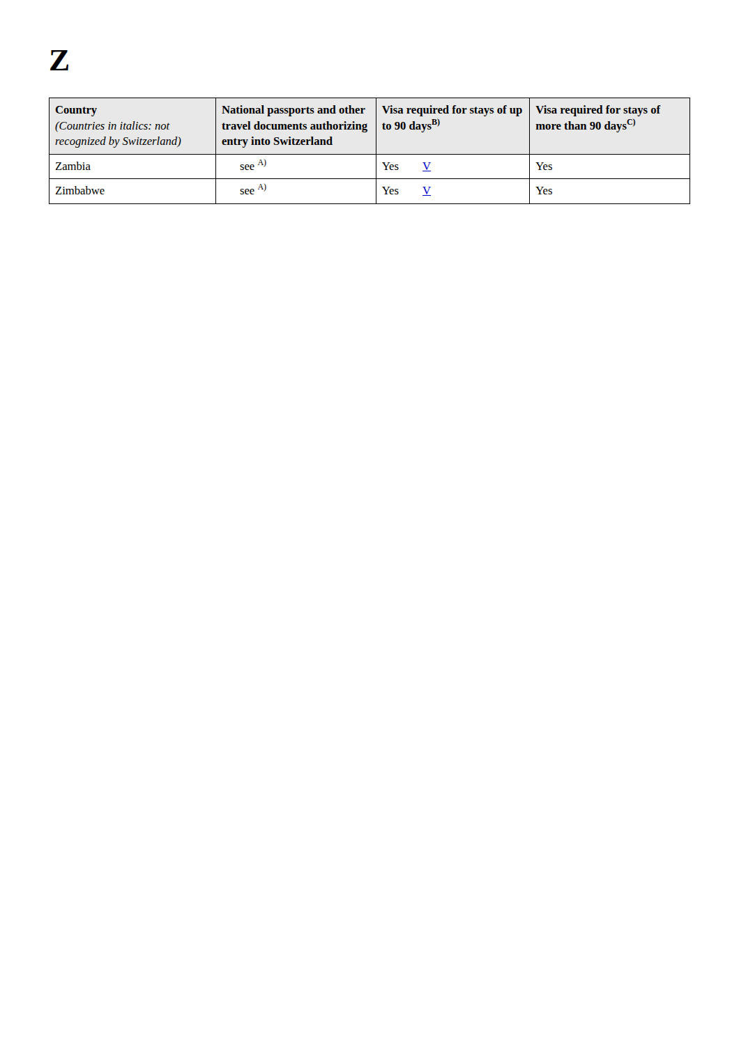Z
| Country (Countries in italics: not recognized by Switzerland) | National passports and other travel documents authorizing entry into Switzerland | Visa required for stays of up to 90 days B) | Visa required for stays of more than 90 days C) |
| --- | --- | --- | --- |
| Zambia | see A) | Yes V | Yes |
| Zimbabwe | see A) | Yes V | Yes |